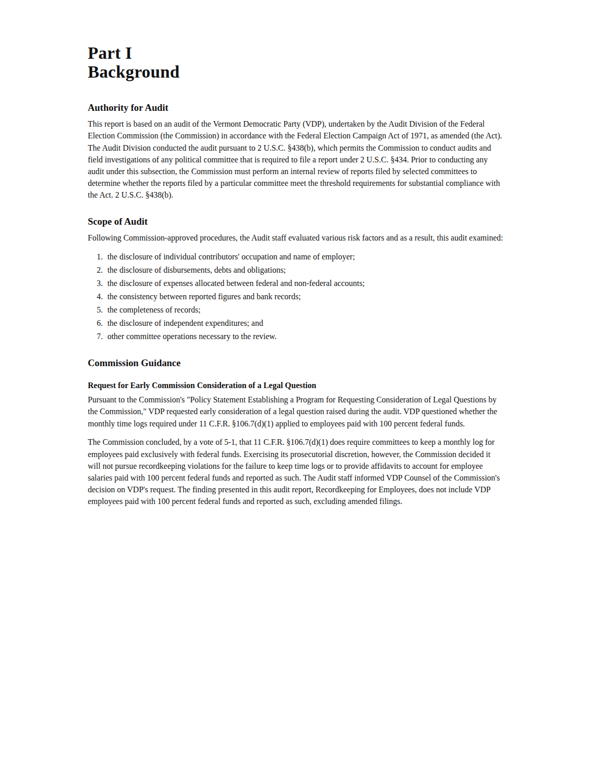Part I
Background
Authority for Audit
This report is based on an audit of the Vermont Democratic Party (VDP), undertaken by the Audit Division of the Federal Election Commission (the Commission) in accordance with the Federal Election Campaign Act of 1971, as amended (the Act). The Audit Division conducted the audit pursuant to 2 U.S.C. §438(b), which permits the Commission to conduct audits and field investigations of any political committee that is required to file a report under 2 U.S.C. §434. Prior to conducting any audit under this subsection, the Commission must perform an internal review of reports filed by selected committees to determine whether the reports filed by a particular committee meet the threshold requirements for substantial compliance with the Act. 2 U.S.C. §438(b).
Scope of Audit
Following Commission-approved procedures, the Audit staff evaluated various risk factors and as a result, this audit examined:
the disclosure of individual contributors' occupation and name of employer;
the disclosure of disbursements, debts and obligations;
the disclosure of expenses allocated between federal and non-federal accounts;
the consistency between reported figures and bank records;
the completeness of records;
the disclosure of independent expenditures; and
other committee operations necessary to the review.
Commission Guidance
Request for Early Commission Consideration of a Legal Question
Pursuant to the Commission's "Policy Statement Establishing a Program for Requesting Consideration of Legal Questions by the Commission," VDP requested early consideration of a legal question raised during the audit. VDP questioned whether the monthly time logs required under 11 C.F.R. §106.7(d)(1) applied to employees paid with 100 percent federal funds.
The Commission concluded, by a vote of 5-1, that 11 C.F.R. §106.7(d)(1) does require committees to keep a monthly log for employees paid exclusively with federal funds. Exercising its prosecutorial discretion, however, the Commission decided it will not pursue recordkeeping violations for the failure to keep time logs or to provide affidavits to account for employee salaries paid with 100 percent federal funds and reported as such. The Audit staff informed VDP Counsel of the Commission's decision on VDP's request. The finding presented in this audit report, Recordkeeping for Employees, does not include VDP employees paid with 100 percent federal funds and reported as such, excluding amended filings.